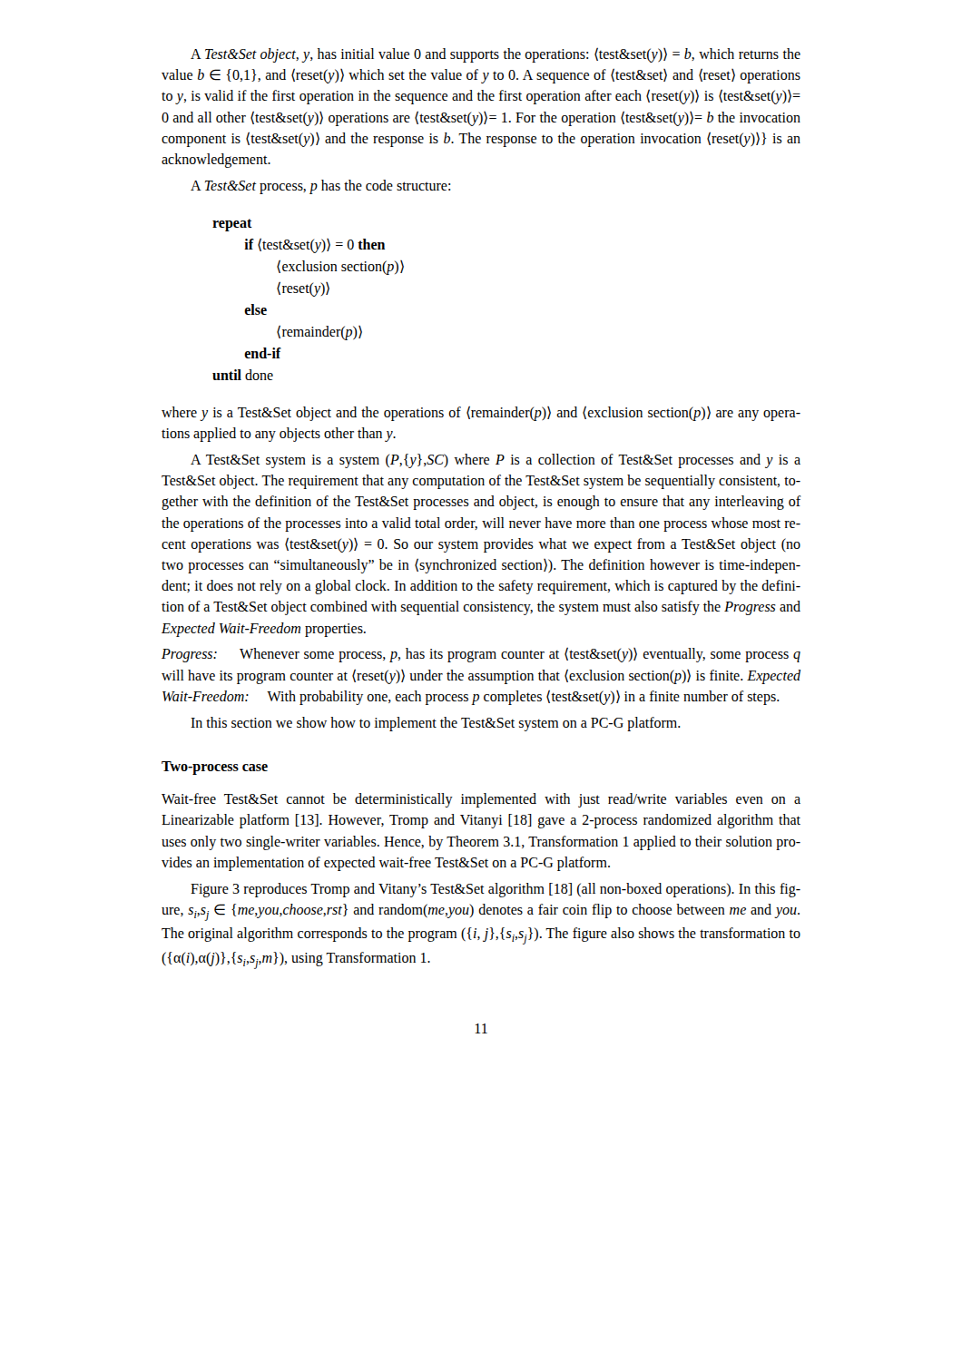A Test&Set object, y, has initial value 0 and supports the operations: ⟨test&set(y)⟩ = b, which returns the value b ∈ {0,1}, and ⟨reset(y)⟩ which set the value of y to 0. A sequence of ⟨test&set⟩ and ⟨reset⟩ operations to y, is valid if the first operation in the sequence and the first operation after each ⟨reset(y)⟩ is ⟨test&set(y)⟩= 0 and all other ⟨test&set(y)⟩ operations are ⟨test&set(y)⟩= 1. For the operation ⟨test&set(y)⟩= b the invocation component is ⟨test&set(y)⟩ and the response is b. The response to the operation invocation ⟨reset(y)⟩} is an acknowledgement.
A Test&Set process, p has the code structure:
repeat
if ⟨test&set(y)⟩ = 0 then
⟨exclusion section(p)⟩
⟨reset(y)⟩
else
⟨remainder(p)⟩
end-if
until done
where y is a Test&Set object and the operations of ⟨remainder(p)⟩ and ⟨exclusion section(p)⟩ are any operations applied to any objects other than y.
A Test&Set system is a system (P,{y},SC) where P is a collection of Test&Set processes and y is a Test&Set object. The requirement that any computation of the Test&Set system be sequentially consistent, together with the definition of the Test&Set processes and object, is enough to ensure that any interleaving of the operations of the processes into a valid total order, will never have more than one process whose most recent operations was ⟨test&set(y)⟩ = 0. So our system provides what we expect from a Test&Set object (no two processes can “simultaneously” be in ⟨synchronized section⟩). The definition however is time-independent; it does not rely on a global clock. In addition to the safety requirement, which is captured by the definition of a Test&Set object combined with sequential consistency, the system must also satisfy the Progress and Expected Wait-Freedom properties.
Progress: Whenever some process, p, has its program counter at ⟨test&set(y)⟩ eventually, some process q will have its program counter at ⟨reset(y)⟩ under the assumption that ⟨exclusion section(p)⟩ is finite. Expected Wait-Freedom: With probability one, each process p completes ⟨test&set(y)⟩ in a finite number of steps.
In this section we show how to implement the Test&Set system on a PC-G platform.
Two-process case
Wait-free Test&Set cannot be deterministically implemented with just read/write variables even on a Linearizable platform [13]. However, Tromp and Vitanyi [18] gave a 2-process randomized algorithm that uses only two single-writer variables. Hence, by Theorem 3.1, Transformation 1 applied to their solution provides an implementation of expected wait-free Test&Set on a PC-G platform.
Figure 3 reproduces Tromp and Vitany’s Test&Set algorithm [18] (all non-boxed operations). In this figure, si,sj ∈ {me,you,choose,rst} and random(me,you) denotes a fair coin flip to choose between me and you. The original algorithm corresponds to the program ({i, j},{si,sj}). The figure also shows the transformation to ({α(i),α(j)},{si,sj,m}), using Transformation 1.
11